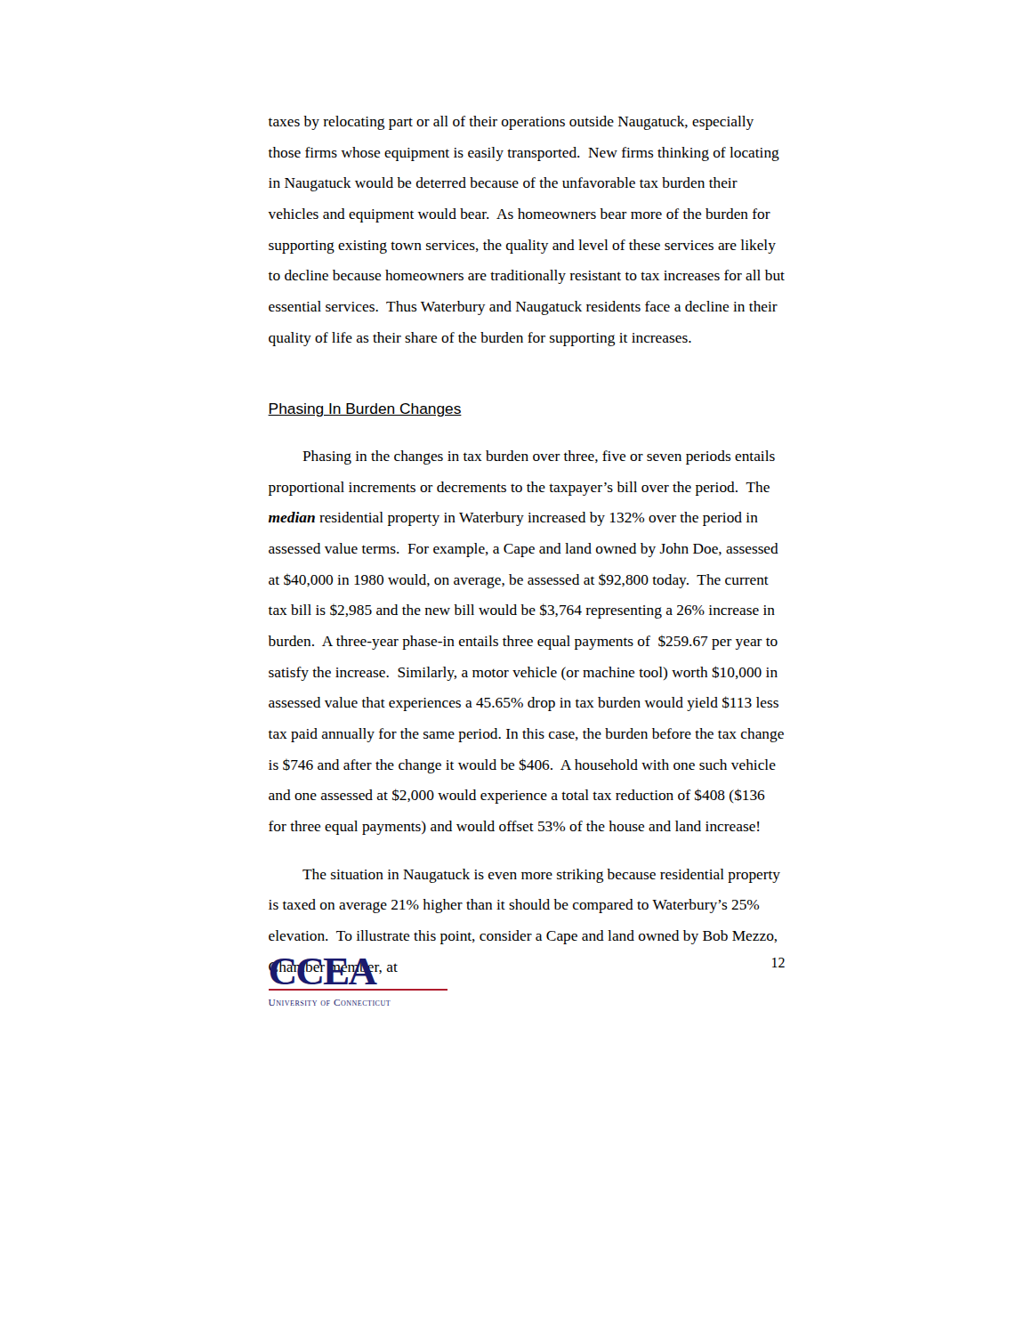taxes by relocating part or all of their operations outside Naugatuck, especially those firms whose equipment is easily transported. New firms thinking of locating in Naugatuck would be deterred because of the unfavorable tax burden their vehicles and equipment would bear. As homeowners bear more of the burden for supporting existing town services, the quality and level of these services are likely to decline because homeowners are traditionally resistant to tax increases for all but essential services. Thus Waterbury and Naugatuck residents face a decline in their quality of life as their share of the burden for supporting it increases.
Phasing In Burden Changes
Phasing in the changes in tax burden over three, five or seven periods entails proportional increments or decrements to the taxpayer’s bill over the period. The median residential property in Waterbury increased by 132% over the period in assessed value terms. For example, a Cape and land owned by John Doe, assessed at $40,000 in 1980 would, on average, be assessed at $92,800 today. The current tax bill is $2,985 and the new bill would be $3,764 representing a 26% increase in burden. A three-year phase-in entails three equal payments of $259.67 per year to satisfy the increase. Similarly, a motor vehicle (or machine tool) worth $10,000 in assessed value that experiences a 45.65% drop in tax burden would yield $113 less tax paid annually for the same period. In this case, the burden before the tax change is $746 and after the change it would be $406. A household with one such vehicle and one assessed at $2,000 would experience a total tax reduction of $408 ($136 for three equal payments) and would offset 53% of the house and land increase!
The situation in Naugatuck is even more striking because residential property is taxed on average 21% higher than it should be compared to Waterbury’s 25% elevation. To illustrate this point, consider a Cape and land owned by Bob Mezzo, Chamber member, at
CCEA
University of Connecticut
12